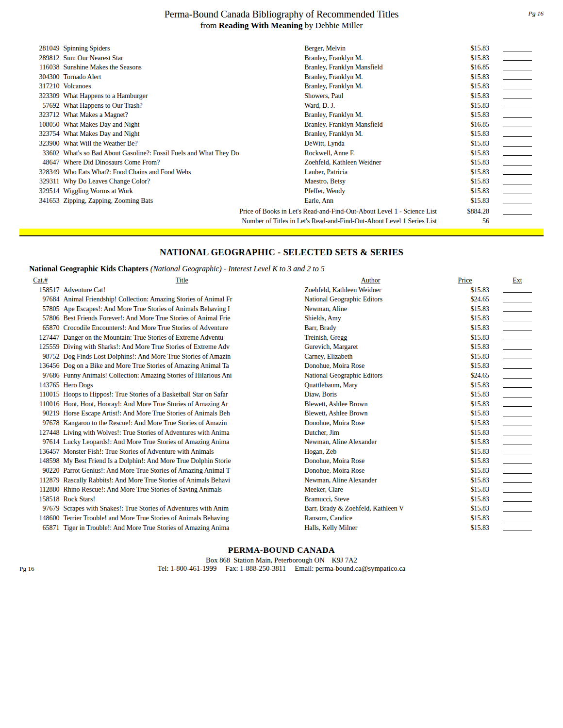Pg 16
Perma-Bound Canada Bibliography of Recommended Titles
from Reading With Meaning by Debbie Miller
| 281049 | Spinning Spiders | Berger, Melvin | $15.83 | |
| 289812 | Sun: Our Nearest Star | Branley, Franklyn M. | $15.83 | |
| 116038 | Sunshine Makes the Seasons | Branley, Franklyn Mansfield | $16.85 | |
| 304300 | Tornado Alert | Branley, Franklyn M. | $15.83 | |
| 317210 | Volcanoes | Branley, Franklyn M. | $15.83 | |
| 323309 | What Happens to a Hamburger | Showers, Paul | $15.83 | |
| 57692 | What Happens to Our Trash? | Ward, D. J. | $15.83 | |
| 323712 | What Makes a Magnet? | Branley, Franklyn M. | $15.83 | |
| 108050 | What Makes Day and Night | Branley, Franklyn Mansfield | $16.85 | |
| 323754 | What Makes Day and Night | Branley, Franklyn M. | $15.83 | |
| 323900 | What Will the Weather Be? | DeWitt, Lynda | $15.83 | |
| 33602 | What's so Bad About Gasoline?: Fossil Fuels and What They Do | Rockwell, Anne F. | $15.83 | |
| 48647 | Where Did Dinosaurs Come From? | Zoehfeld, Kathleen Weidner | $15.83 | |
| 328349 | Who Eats What?: Food Chains and Food Webs | Lauber, Patricia | $15.83 | |
| 329311 | Why Do Leaves Change Color? | Maestro, Betsy | $15.83 | |
| 329514 | Wiggling Worms at Work | Pfeffer, Wendy | $15.83 | |
| 341653 | Zipping, Zapping, Zooming Bats | Earle, Ann | $15.83 | |
| | Price of Books in Let's Read-and-Find-Out-About Level 1 - Science List | $884.28 | |
| | Number of Titles in Let's Read-and-Find-Out-About Level 1 Series List | 56 | |
NATIONAL GEOGRAPHIC - SELECTED SETS & SERIES
National Geographic Kids Chapters (National Geographic) - Interest Level K to 3 and 2 to 5
| Cat.# | Title | Author | Price | Ext |
| --- | --- | --- | --- | --- |
| 158517 | Adventure Cat! | Zoehfeld, Kathleen Weidner | $15.83 | |
| 97684 | Animal Friendship! Collection: Amazing Stories of Animal Fr | National Geographic Editors | $24.65 | |
| 57805 | Ape Escapes!: And More True Stories of Animals Behaving I | Newman, Aline | $15.83 | |
| 57806 | Best Friends Forever!: And More True Stories of Animal Frie | Shields, Amy | $15.83 | |
| 65870 | Crocodile Encounters!: And More True Stories of Adventure | Barr, Brady | $15.83 | |
| 127447 | Danger on the Mountain: True Stories of Extreme Adventu | Treinish, Gregg | $15.83 | |
| 125559 | Diving with Sharks!: And More True Stories of Extreme Adv | Gurevich, Margaret | $15.83 | |
| 98752 | Dog Finds Lost Dolphins!: And More True Stories of Amazin | Carney, Elizabeth | $15.83 | |
| 136456 | Dog on a Bike and More True Stories of Amazing Animal Ta | Donohue, Moira Rose | $15.83 | |
| 97686 | Funny Animals! Collection: Amazing Stories of Hilarious Ani | National Geographic Editors | $24.65 | |
| 143765 | Hero Dogs | Quattlebaum, Mary | $15.83 | |
| 110015 | Hoops to Hippos!: True Stories of a Basketball Star on Safar | Diaw, Boris | $15.83 | |
| 110016 | Hoot, Hoot, Hooray!: And More True Stories of Amazing Ar | Blewett, Ashlee Brown | $15.83 | |
| 90219 | Horse Escape Artist!: And More True Stories of Animals Beh | Blewett, Ashlee Brown | $15.83 | |
| 97678 | Kangaroo to the Rescue!: And More True Stories of Amazin | Donohue, Moira Rose | $15.83 | |
| 127448 | Living with Wolves!: True Stories of Adventures with Anima | Dutcher, Jim | $15.83 | |
| 97614 | Lucky Leopards!: And More True Stories of Amazing Anima | Newman, Aline Alexander | $15.83 | |
| 136457 | Monster Fish!: True Stories of Adventure with Animals | Hogan, Zeb | $15.83 | |
| 148598 | My Best Friend Is a Dolphin!: And More True Dolphin Storie | Donohue, Moira Rose | $15.83 | |
| 90220 | Parrot Genius!: And More True Stories of Amazing Animal T | Donohue, Moira Rose | $15.83 | |
| 112879 | Rascally Rabbits!: And More True Stories of Animals Behavi | Newman, Aline Alexander | $15.83 | |
| 112880 | Rhino Rescue!: And More True Stories of Saving Animals | Meeker, Clare | $15.83 | |
| 158518 | Rock Stars! | Bramucci, Steve | $15.83 | |
| 97679 | Scrapes with Snakes!: True Stories of Adventures with Anim | Barr, Brady & Zoehfeld, Kathleen V | $15.83 | |
| 148600 | Terrier Trouble! and More True Stories of Animals Behaving | Ransom, Candice | $15.83 | |
| 65871 | Tiger in Trouble!: And More True Stories of Amazing Anima | Halls, Kelly Milner | $15.83 | |
Pg 16
PERMA-BOUND CANADA
Box 868 Station Main, Peterborough ON K9J 7A2
Tel: 1-800-461-1999 Fax: 1-888-250-3811 Email: perma-bound.ca@sympatico.ca